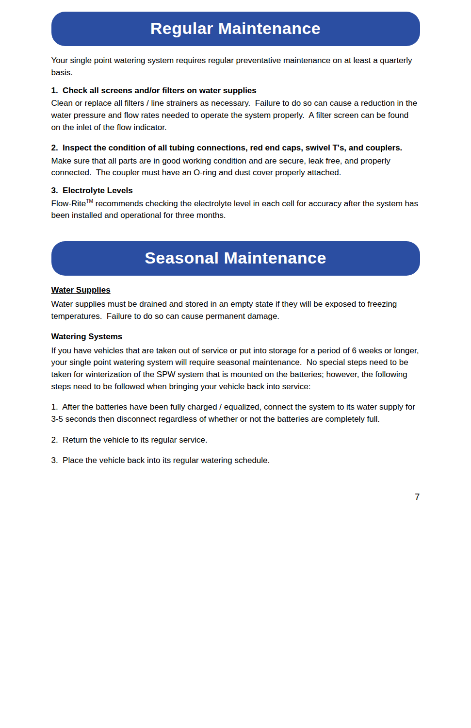Regular Maintenance
Your single point watering system requires regular preventative maintenance on at least a quarterly basis.
1. Check all screens and/or filters on water supplies
Clean or replace all filters / line strainers as necessary. Failure to do so can cause a reduction in the water pressure and flow rates needed to operate the system properly. A filter screen can be found on the inlet of the flow indicator.
2. Inspect the condition of all tubing connections, red end caps, swivel T's, and couplers.
Make sure that all parts are in good working condition and are secure, leak free, and properly connected. The coupler must have an O-ring and dust cover properly attached.
3. Electrolyte Levels
Flow-RiteTM recommends checking the electrolyte level in each cell for accuracy after the system has been installed and operational for three months.
Seasonal Maintenance
Water Supplies
Water supplies must be drained and stored in an empty state if they will be exposed to freezing temperatures. Failure to do so can cause permanent damage.
Watering Systems
If you have vehicles that are taken out of service or put into storage for a period of 6 weeks or longer, your single point watering system will require seasonal maintenance. No special steps need to be taken for winterization of the SPW system that is mounted on the batteries; however, the following steps need to be followed when bringing your vehicle back into service:
1. After the batteries have been fully charged / equalized, connect the system to its water supply for 3-5 seconds then disconnect regardless of whether or not the batteries are completely full.
2. Return the vehicle to its regular service.
3. Place the vehicle back into its regular watering schedule.
7